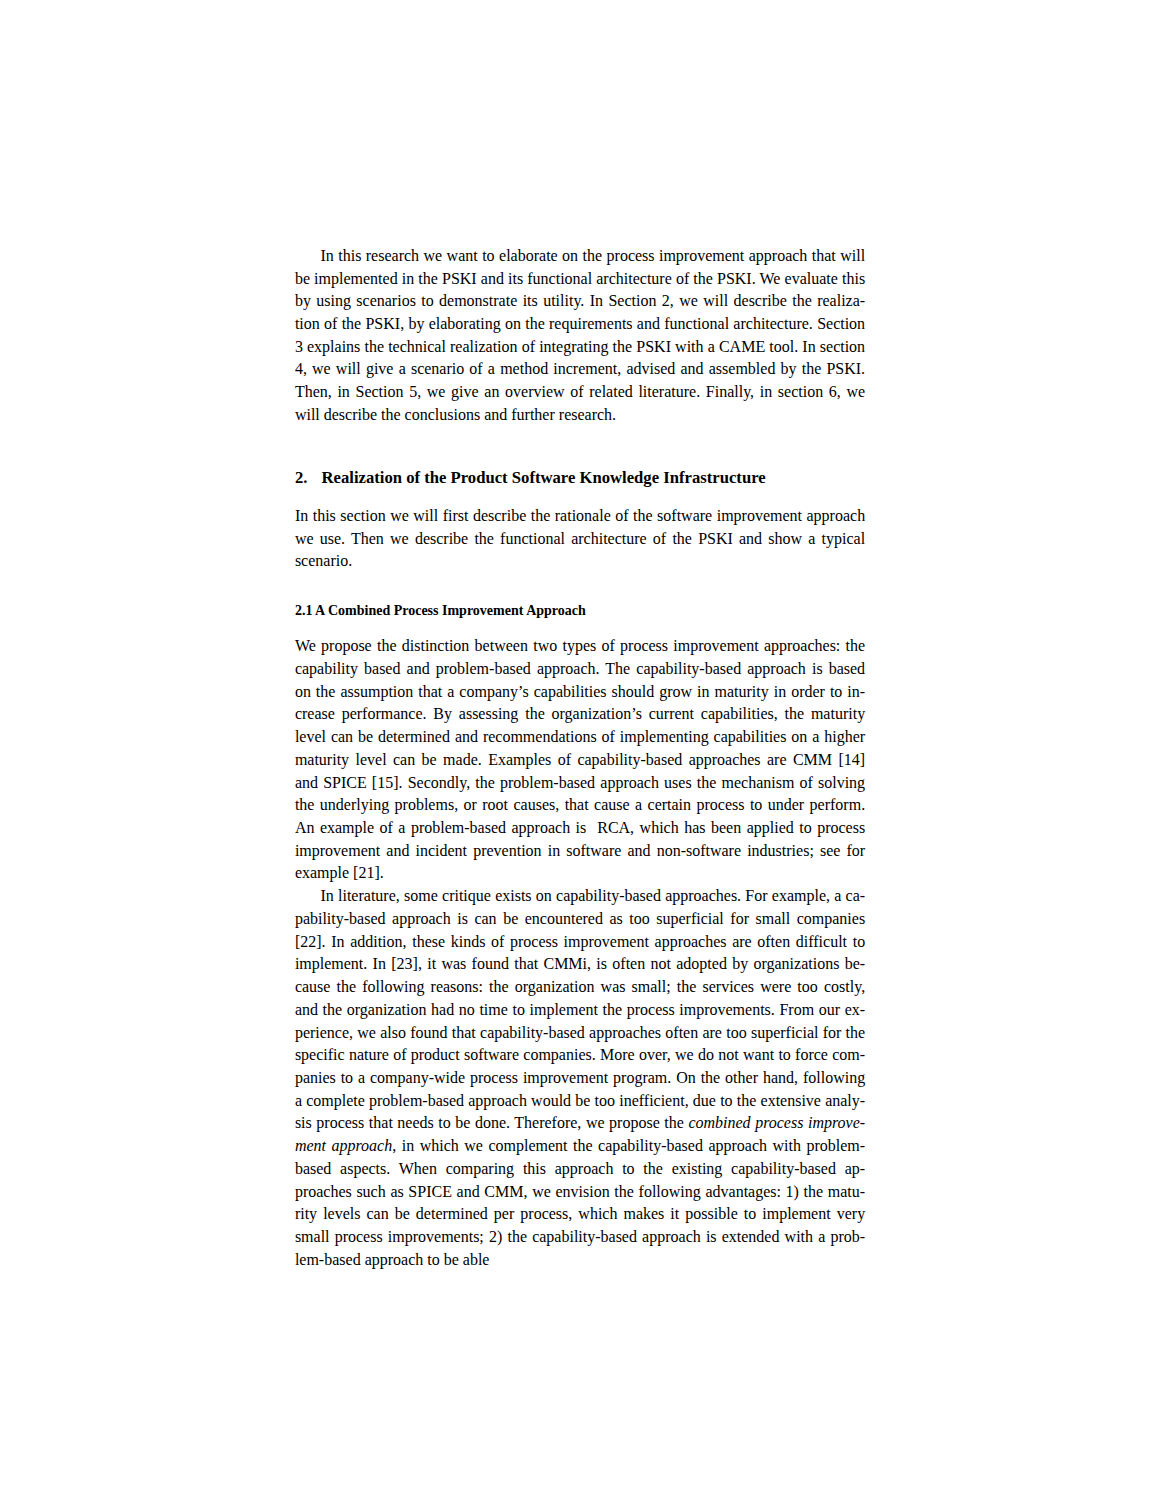In this research we want to elaborate on the process improvement approach that will be implemented in the PSKI and its functional architecture of the PSKI. We evaluate this by using scenarios to demonstrate its utility. In Section 2, we will describe the realization of the PSKI, by elaborating on the requirements and functional architecture. Section 3 explains the technical realization of integrating the PSKI with a CAME tool. In section 4, we will give a scenario of a method increment, advised and assembled by the PSKI. Then, in Section 5, we give an overview of related literature. Finally, in section 6, we will describe the conclusions and further research.
2. Realization of the Product Software Knowledge Infrastructure
In this section we will first describe the rationale of the software improvement approach we use. Then we describe the functional architecture of the PSKI and show a typical scenario.
2.1 A Combined Process Improvement Approach
We propose the distinction between two types of process improvement approaches: the capability based and problem-based approach. The capability-based approach is based on the assumption that a company’s capabilities should grow in maturity in order to increase performance. By assessing the organization’s current capabilities, the maturity level can be determined and recommendations of implementing capabilities on a higher maturity level can be made. Examples of capability-based approaches are CMM [14] and SPICE [15]. Secondly, the problem-based approach uses the mechanism of solving the underlying problems, or root causes, that cause a certain process to under perform. An example of a problem-based approach is RCA, which has been applied to process improvement and incident prevention in software and non-software industries; see for example [21].
In literature, some critique exists on capability-based approaches. For example, a capability-based approach is can be encountered as too superficial for small companies [22]. In addition, these kinds of process improvement approaches are often difficult to implement. In [23], it was found that CMMi, is often not adopted by organizations because the following reasons: the organization was small; the services were too costly, and the organization had no time to implement the process improvements. From our experience, we also found that capability-based approaches often are too superficial for the specific nature of product software companies. More over, we do not want to force companies to a company-wide process improvement program. On the other hand, following a complete problem-based approach would be too inefficient, due to the extensive analysis process that needs to be done. Therefore, we propose the combined process improvement approach, in which we complement the capability-based approach with problem-based aspects. When comparing this approach to the existing capability-based approaches such as SPICE and CMM, we envision the following advantages: 1) the maturity levels can be determined per process, which makes it possible to implement very small process improvements; 2) the capability-based approach is extended with a problem-based approach to be able